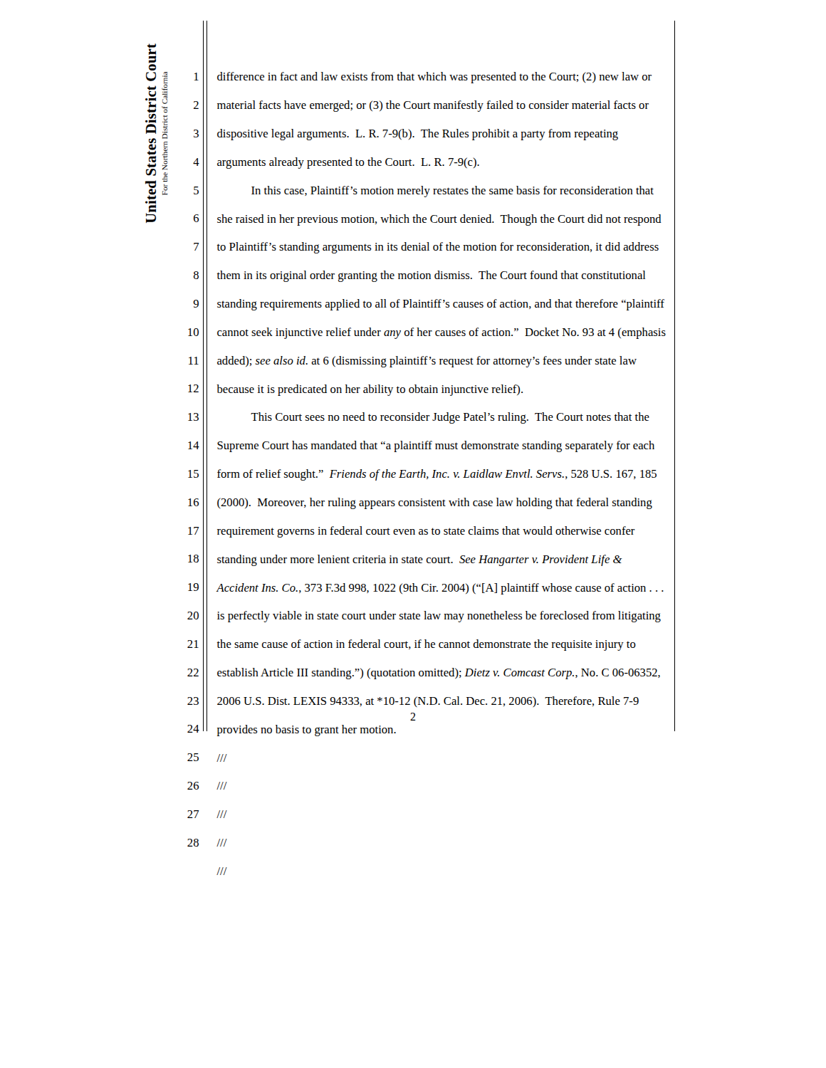United States District Court
For the Northern District of California
1
2
3
4
5
6
7
8
9
10
11
12
13
14
15
16
17
18
19
20
21
22
23
24
25
26
27
28
difference in fact and law exists from that which was presented to the Court; (2) new law or material facts have emerged; or (3) the Court manifestly failed to consider material facts or dispositive legal arguments. L. R. 7-9(b). The Rules prohibit a party from repeating arguments already presented to the Court. L. R. 7-9(c).
In this case, Plaintiff’s motion merely restates the same basis for reconsideration that she raised in her previous motion, which the Court denied. Though the Court did not respond to Plaintiff’s standing arguments in its denial of the motion for reconsideration, it did address them in its original order granting the motion dismiss. The Court found that constitutional standing requirements applied to all of Plaintiff’s causes of action, and that therefore “plaintiff cannot seek injunctive relief under any of her causes of action.” Docket No. 93 at 4 (emphasis added); see also id. at 6 (dismissing plaintiff’s request for attorney’s fees under state law because it is predicated on her ability to obtain injunctive relief).
This Court sees no need to reconsider Judge Patel’s ruling. The Court notes that the Supreme Court has mandated that “a plaintiff must demonstrate standing separately for each form of relief sought.” Friends of the Earth, Inc. v. Laidlaw Envtl. Servs., 528 U.S. 167, 185 (2000). Moreover, her ruling appears consistent with case law holding that federal standing requirement governs in federal court even as to state claims that would otherwise confer standing under more lenient criteria in state court. See Hangarter v. Provident Life & Accident Ins. Co., 373 F.3d 998, 1022 (9th Cir. 2004) (“[A] plaintiff whose cause of action . . . is perfectly viable in state court under state law may nonetheless be foreclosed from litigating the same cause of action in federal court, if he cannot demonstrate the requisite injury to establish Article III standing.”) (quotation omitted); Dietz v. Comcast Corp., No. C 06-06352, 2006 U.S. Dist. LEXIS 94333, at *10-12 (N.D. Cal. Dec. 21, 2006). Therefore, Rule 7-9 provides no basis to grant her motion.
///
///
///
///
///
2